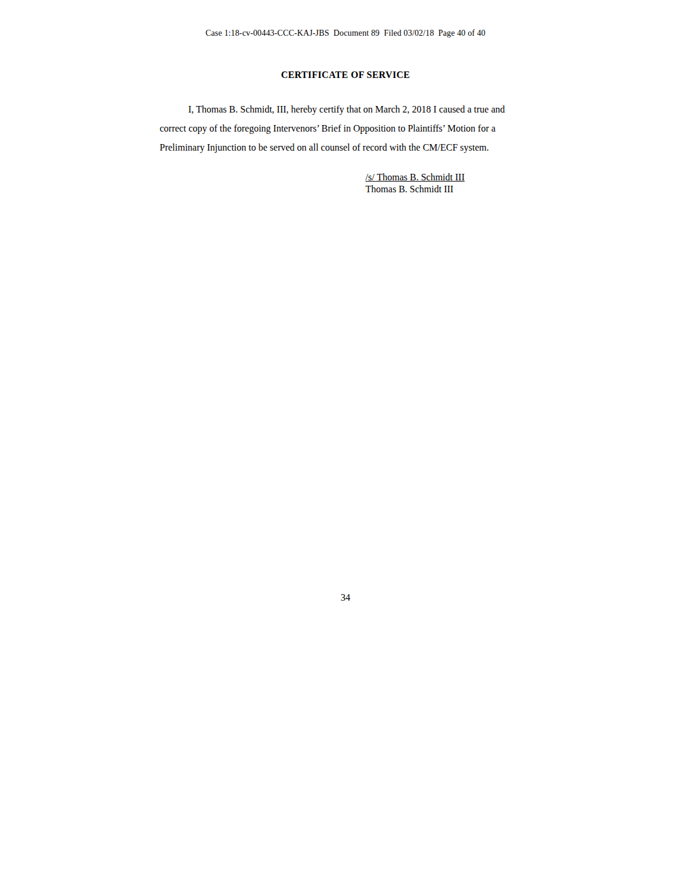Case 1:18-cv-00443-CCC-KAJ-JBS Document 89 Filed 03/02/18 Page 40 of 40
CERTIFICATE OF SERVICE
I, Thomas B. Schmidt, III, hereby certify that on March 2, 2018 I caused a true and correct copy of the foregoing Intervenors’ Brief in Opposition to Plaintiffs’ Motion for a Preliminary Injunction to be served on all counsel of record with the CM/ECF system.
/s/ Thomas B. Schmidt III
Thomas B. Schmidt III
34